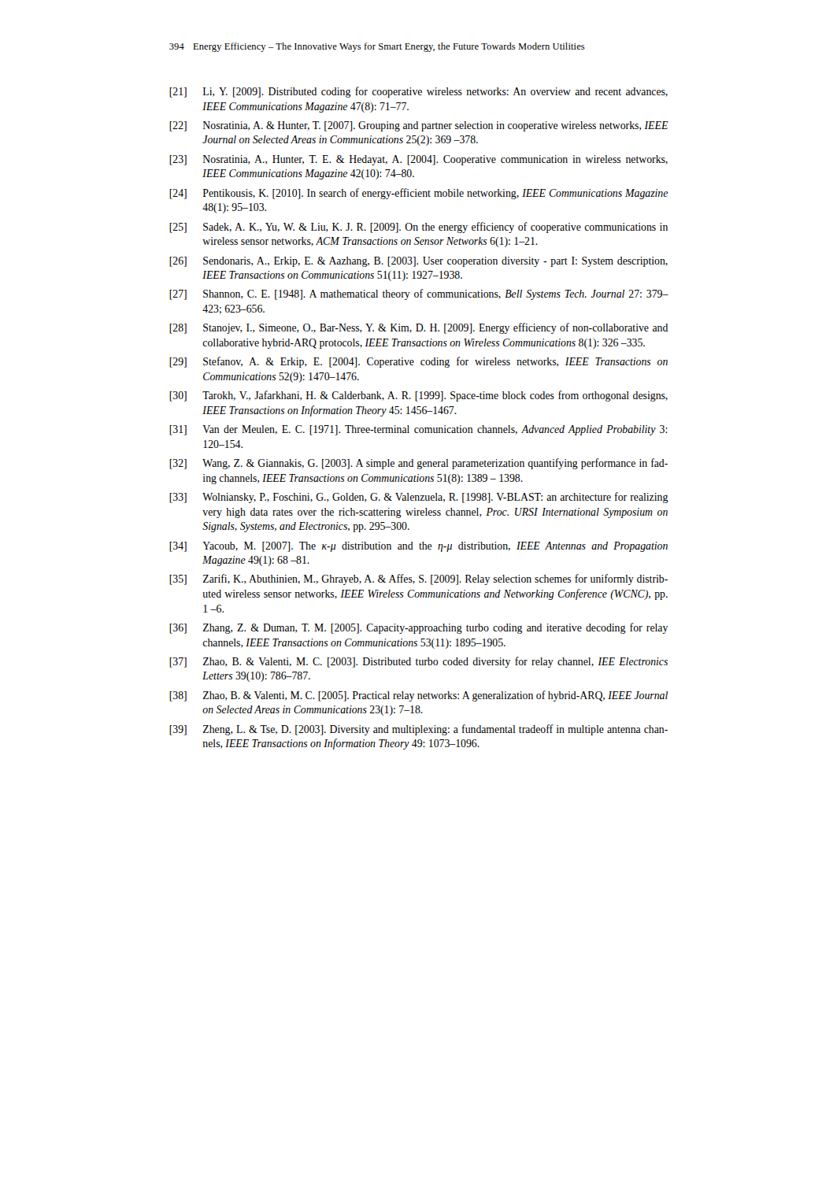394 Energy Efficiency – The Innovative Ways for Smart Energy, the Future Towards Modern Utilities
[21] Li, Y. [2009]. Distributed coding for cooperative wireless networks: An overview and recent advances, IEEE Communications Magazine 47(8): 71–77.
[22] Nosratinia, A. & Hunter, T. [2007]. Grouping and partner selection in cooperative wireless networks, IEEE Journal on Selected Areas in Communications 25(2): 369 –378.
[23] Nosratinia, A., Hunter, T. E. & Hedayat, A. [2004]. Cooperative communication in wireless networks, IEEE Communications Magazine 42(10): 74–80.
[24] Pentikousis, K. [2010]. In search of energy-efficient mobile networking, IEEE Communications Magazine 48(1): 95–103.
[25] Sadek, A. K., Yu, W. & Liu, K. J. R. [2009]. On the energy efficiency of cooperative communications in wireless sensor networks, ACM Transactions on Sensor Networks 6(1): 1–21.
[26] Sendonaris, A., Erkip, E. & Aazhang, B. [2003]. User cooperation diversity - part I: System description, IEEE Transactions on Communications 51(11): 1927–1938.
[27] Shannon, C. E. [1948]. A mathematical theory of communications, Bell Systems Tech. Journal 27: 379–423; 623–656.
[28] Stanojev, I., Simeone, O., Bar-Ness, Y. & Kim, D. H. [2009]. Energy efficiency of non-collaborative and collaborative hybrid-ARQ protocols, IEEE Transactions on Wireless Communications 8(1): 326 –335.
[29] Stefanov, A. & Erkip, E. [2004]. Coperative coding for wireless networks, IEEE Transactions on Communications 52(9): 1470–1476.
[30] Tarokh, V., Jafarkhani, H. & Calderbank, A. R. [1999]. Space-time block codes from orthogonal designs, IEEE Transactions on Information Theory 45: 1456–1467.
[31] Van der Meulen, E. C. [1971]. Three-terminal comunication channels, Advanced Applied Probability 3: 120–154.
[32] Wang, Z. & Giannakis, G. [2003]. A simple and general parameterization quantifying performance in fading channels, IEEE Transactions on Communications 51(8): 1389 – 1398.
[33] Wolniansky, P., Foschini, G., Golden, G. & Valenzuela, R. [1998]. V-BLAST: an architecture for realizing very high data rates over the rich-scattering wireless channel, Proc. URSI International Symposium on Signals, Systems, and Electronics, pp. 295–300.
[34] Yacoub, M. [2007]. The κ-μ distribution and the η-μ distribution, IEEE Antennas and Propagation Magazine 49(1): 68 –81.
[35] Zarifi, K., Abuthinien, M., Ghrayeb, A. & Affes, S. [2009]. Relay selection schemes for uniformly distributed wireless sensor networks, IEEE Wireless Communications and Networking Conference (WCNC), pp. 1 –6.
[36] Zhang, Z. & Duman, T. M. [2005]. Capacity-approaching turbo coding and iterative decoding for relay channels, IEEE Transactions on Communications 53(11): 1895–1905.
[37] Zhao, B. & Valenti, M. C. [2003]. Distributed turbo coded diversity for relay channel, IEE Electronics Letters 39(10): 786–787.
[38] Zhao, B. & Valenti, M. C. [2005]. Practical relay networks: A generalization of hybrid-ARQ, IEEE Journal on Selected Areas in Communications 23(1): 7–18.
[39] Zheng, L. & Tse, D. [2003]. Diversity and multiplexing: a fundamental tradeoff in multiple antenna channels, IEEE Transactions on Information Theory 49: 1073–1096.